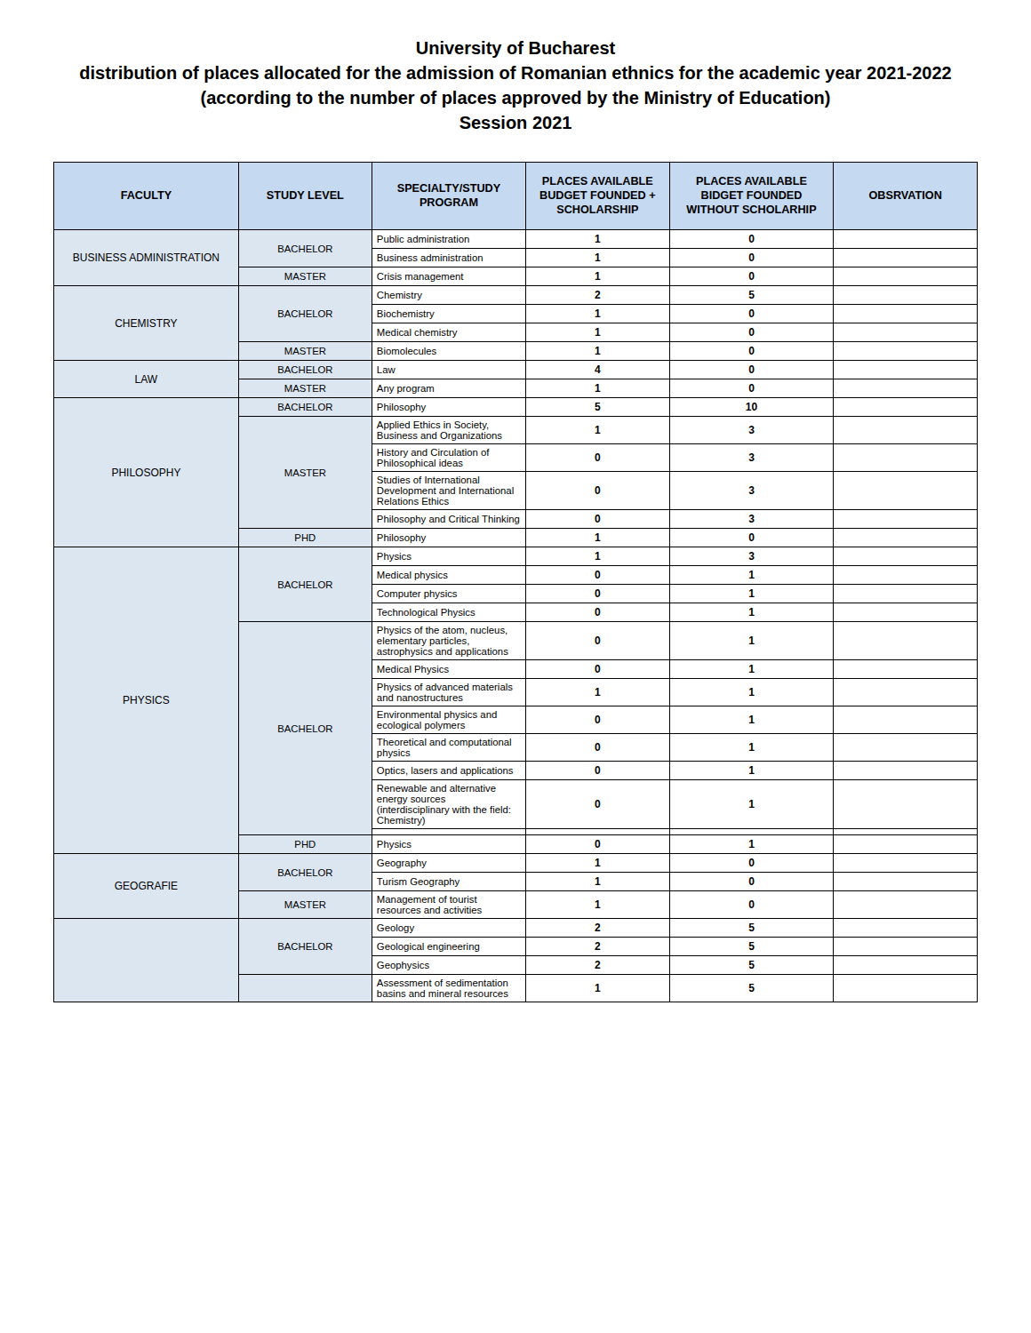University of Bucharest
distribution of places allocated for the admission of Romanian ethnics for the academic year 2021-2022
(according to the number of places approved by the Ministry of Education)
Session 2021
| FACULTY | STUDY LEVEL | SPECIALTY/STUDY PROGRAM | PLACES AVAILABLE BUDGET FOUNDED + SCHOLARSHIP | PLACES AVAILABLE BIDGET FOUNDED WITHOUT SCHOLARHIP | OBSRVATION |
| --- | --- | --- | --- | --- | --- |
| BUSINESS ADMINISTRATION | BACHELOR | Public administration | 1 | 0 | |
| Business administration | 1 | 0 | |
| MASTER | Crisis management | 1 | 0 | |
| CHEMISTRY | BACHELOR | Chemistry | 2 | 5 | |
| Biochemistry | 1 | 0 | |
| Medical chemistry | 1 | 0 | |
| MASTER | Biomolecules | 1 | 0 | |
| LAW | BACHELOR | Law | 4 | 0 | |
| MASTER | Any program | 1 | 0 | |
| PHILOSOPHY | BACHELOR | Philosophy | 5 | 10 | |
| MASTER | Applied Ethics in Society, Business and Organizations | 1 | 3 | |
| History and Circulation of Philosophical ideas | 0 | 3 | |
| Studies of International Development and International Relations Ethics | 0 | 3 | |
| Philosophy and Critical Thinking | 0 | 3 | |
| PHD | Philosophy | 1 | 0 | |
| PHYSICS | BACHELOR | Physics | 1 | 3 | |
| Medical physics | 0 | 1 | |
| Computer physics | 0 | 1 | |
| Technological Physics | 0 | 1 | |
| BACHELOR | Physics of the atom, nucleus, elementary particles, astrophysics and applications | 0 | 1 | |
| Medical Physics | 0 | 1 | |
| Physics of advanced materials and nanostructures | 1 | 1 | |
| Environmental physics and ecological polymers | 0 | 1 | |
| Theoretical and computational physics | 0 | 1 | |
| Optics, lasers and applications | 0 | 1 | |
| Renewable and alternative energy sources (interdisciplinary with the field: Chemistry) | 0 | 1 | |
| PHD | Physics | 0 | 1 | |
| GEOGRAFIE | BACHELOR | Geography | 1 | 0 | |
| Turism Geography | 1 | 0 | |
| MASTER | Management of tourist resources and activities | 1 | 0 | |
| | BACHELOR | Geology | 2 | 5 | |
| Geological engineering | 2 | 5 | |
| Geophysics | 2 | 5 | |
| | Assessment of sedimentation basins and mineral resources | 1 | 5 | |